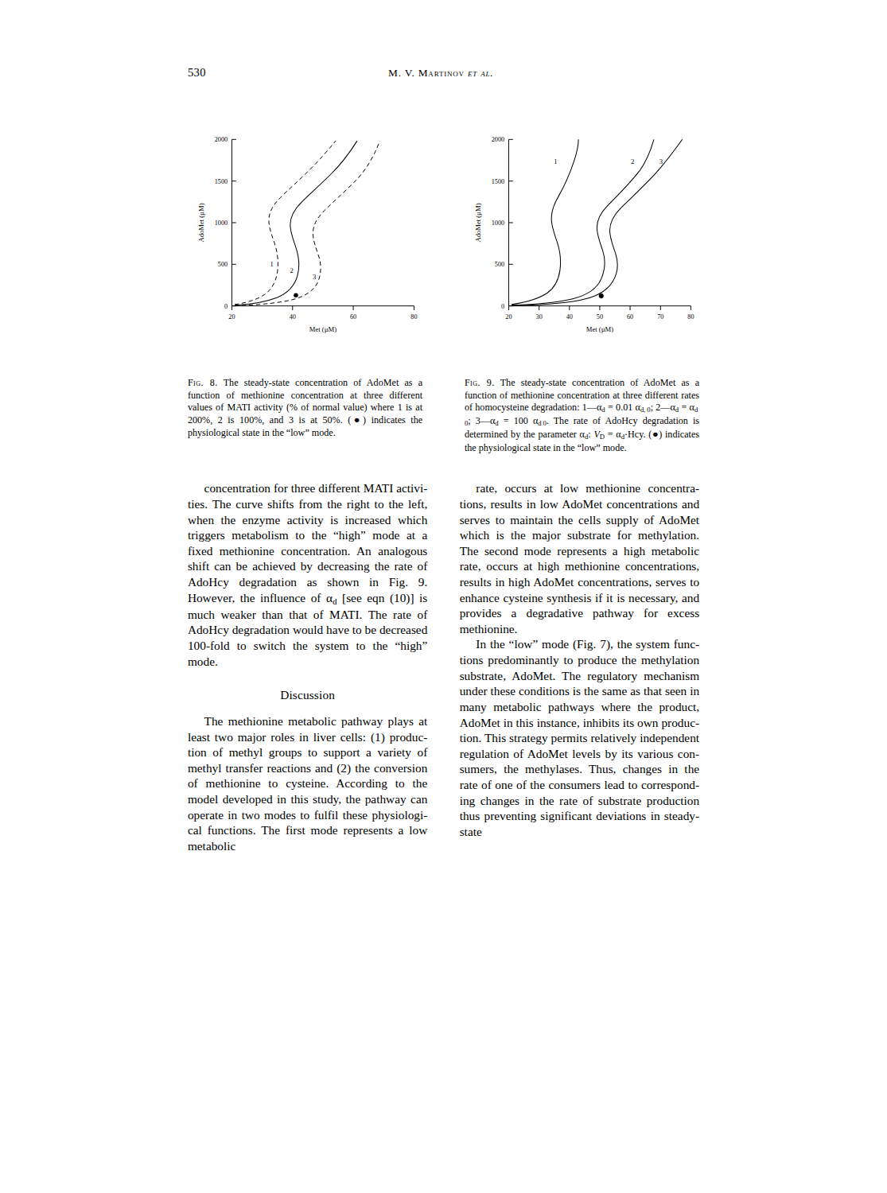530 M. V. Martinov et al.
0 500 1000 1500 2000 20 40 60 80 AdoMet (µM) Met (µM) 1 2 3
Fig. 8. The steady-state concentration of AdoMet as a function of methionine concentration at three different values of MATI activity (% of normal value) where 1 is at 200%, 2 is 100%, and 3 is at 50%. (●) indicates the physiological state in the “low” mode.
0 500 1000 1500 2000 20 30 40 50 60 70 80 AdoMet (µM) Met (µM) 1 2 3
Fig. 9. The steady-state concentration of AdoMet as a function of methionine concentration at three different rates of homocysteine degradation: 1—αd = 0.01 αd, 0; 2—αd = αd 0; 3—αd = 100 αd 0. The rate of AdoHcy degradation is determined by the parameter αd: VD = αd·Hcy. (●) indicates the physiological state in the “low” mode.
concentration for three different MATI activities. The curve shifts from the right to the left, when the enzyme activity is increased which triggers metabolism to the “high” mode at a fixed methionine concentration. An analogous shift can be achieved by decreasing the rate of AdoHcy degradation as shown in Fig. 9. However, the influence of αd [see eqn (10)] is much weaker than that of MATI. The rate of AdoHcy degradation would have to be decreased 100-fold to switch the system to the “high” mode.
Discussion
The methionine metabolic pathway plays at least two major roles in liver cells: (1) production of methyl groups to support a variety of methyl transfer reactions and (2) the conversion of methionine to cysteine. According to the model developed in this study, the pathway can operate in two modes to fulfil these physiological functions. The first mode represents a low metabolic
rate, occurs at low methionine concentrations, results in low AdoMet concentrations and serves to maintain the cells supply of AdoMet which is the major substrate for methylation. The second mode represents a high metabolic rate, occurs at high methionine concentrations, results in high AdoMet concentrations, serves to enhance cysteine synthesis if it is necessary, and provides a degradative pathway for excess methionine.
In the “low” mode (Fig. 7), the system functions predominantly to produce the methylation substrate, AdoMet. The regulatory mechanism under these conditions is the same as that seen in many metabolic pathways where the product, AdoMet in this instance, inhibits its own production. This strategy permits relatively independent regulation of AdoMet levels by its various consumers, the methylases. Thus, changes in the rate of one of the consumers lead to corresponding changes in the rate of substrate production thus preventing significant deviations in steady-state